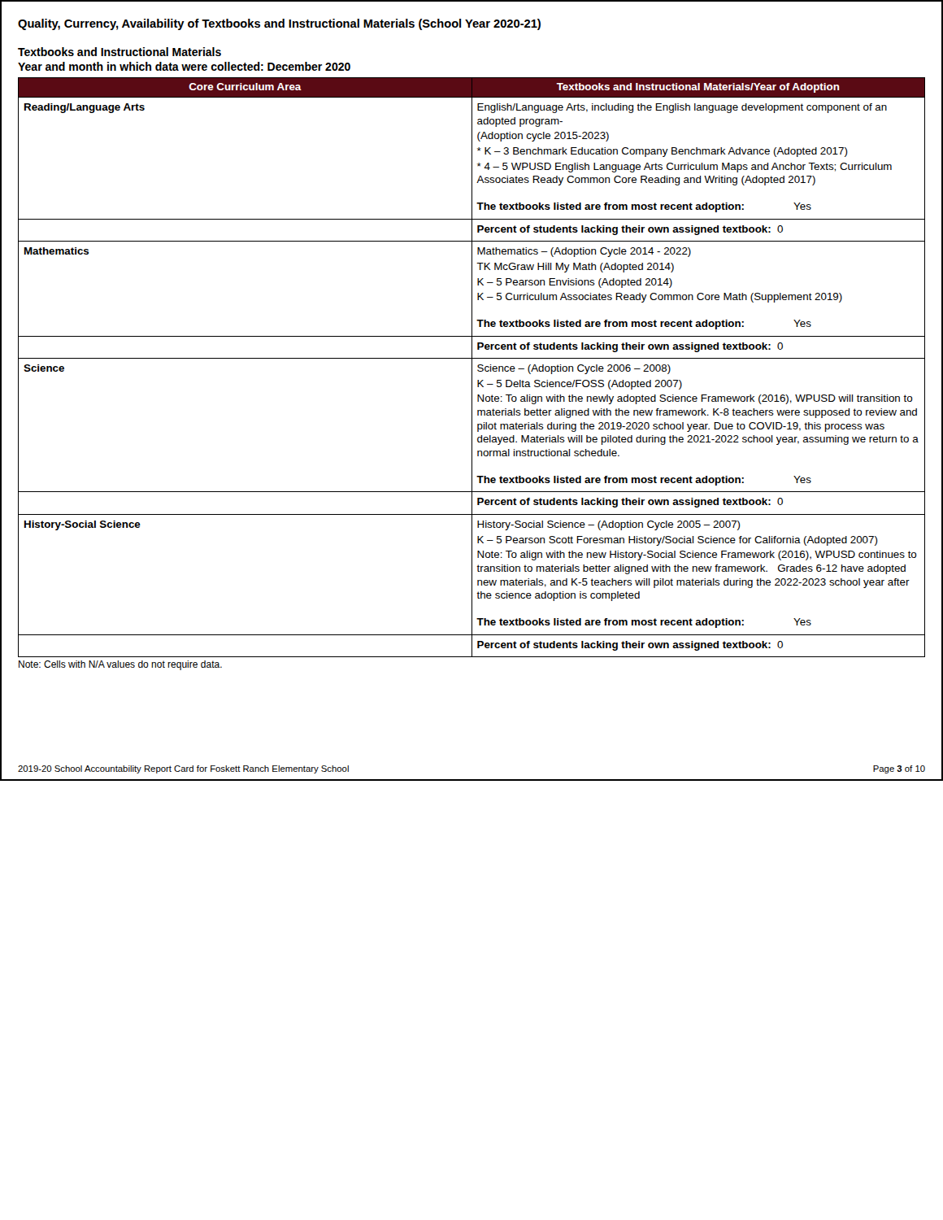Quality, Currency, Availability of Textbooks and Instructional Materials (School Year 2020-21)
Textbooks and Instructional Materials
Year and month in which data were collected: December 2020
| Core Curriculum Area | Textbooks and Instructional Materials/Year of Adoption |
| --- | --- |
| Reading/Language Arts | English/Language Arts, including the English language development component of an adopted program- (Adoption cycle 2015-2023) * K – 3 Benchmark Education Company Benchmark Advance (Adopted 2017) * 4 – 5 WPUSD English Language Arts Curriculum Maps and Anchor Texts; Curriculum Associates Ready Common Core Reading and Writing (Adopted 2017) The textbooks listed are from most recent adoption: Yes |
| | Percent of students lacking their own assigned textbook: 0 |
| Mathematics | Mathematics – (Adoption Cycle 2014 - 2022) TK McGraw Hill My Math (Adopted 2014) K – 5 Pearson Envisions (Adopted 2014) K – 5 Curriculum Associates Ready Common Core Math (Supplement 2019) The textbooks listed are from most recent adoption: Yes |
| | Percent of students lacking their own assigned textbook: 0 |
| Science | Science – (Adoption Cycle 2006 – 2008) K – 5 Delta Science/FOSS (Adopted 2007) Note: To align with the newly adopted Science Framework (2016), WPUSD will transition to materials better aligned with the new framework. K-8 teachers were supposed to review and pilot materials during the 2019-2020 school year. Due to COVID-19, this process was delayed. Materials will be piloted during the 2021-2022 school year, assuming we return to a normal instructional schedule. The textbooks listed are from most recent adoption: Yes |
| | Percent of students lacking their own assigned textbook: 0 |
| History-Social Science | History-Social Science – (Adoption Cycle 2005 – 2007) K – 5 Pearson Scott Foresman History/Social Science for California (Adopted 2007) Note: To align with the new History-Social Science Framework (2016), WPUSD continues to transition to materials better aligned with the new framework. Grades 6-12 have adopted new materials, and K-5 teachers will pilot materials during the 2022-2023 school year after the science adoption is completed The textbooks listed are from most recent adoption: Yes |
| | Percent of students lacking their own assigned textbook: 0 |
Note: Cells with N/A values do not require data.
| 2019-20 School Accountability Report Card for Foskett Ranch Elementary School | Page 3 of 10 |